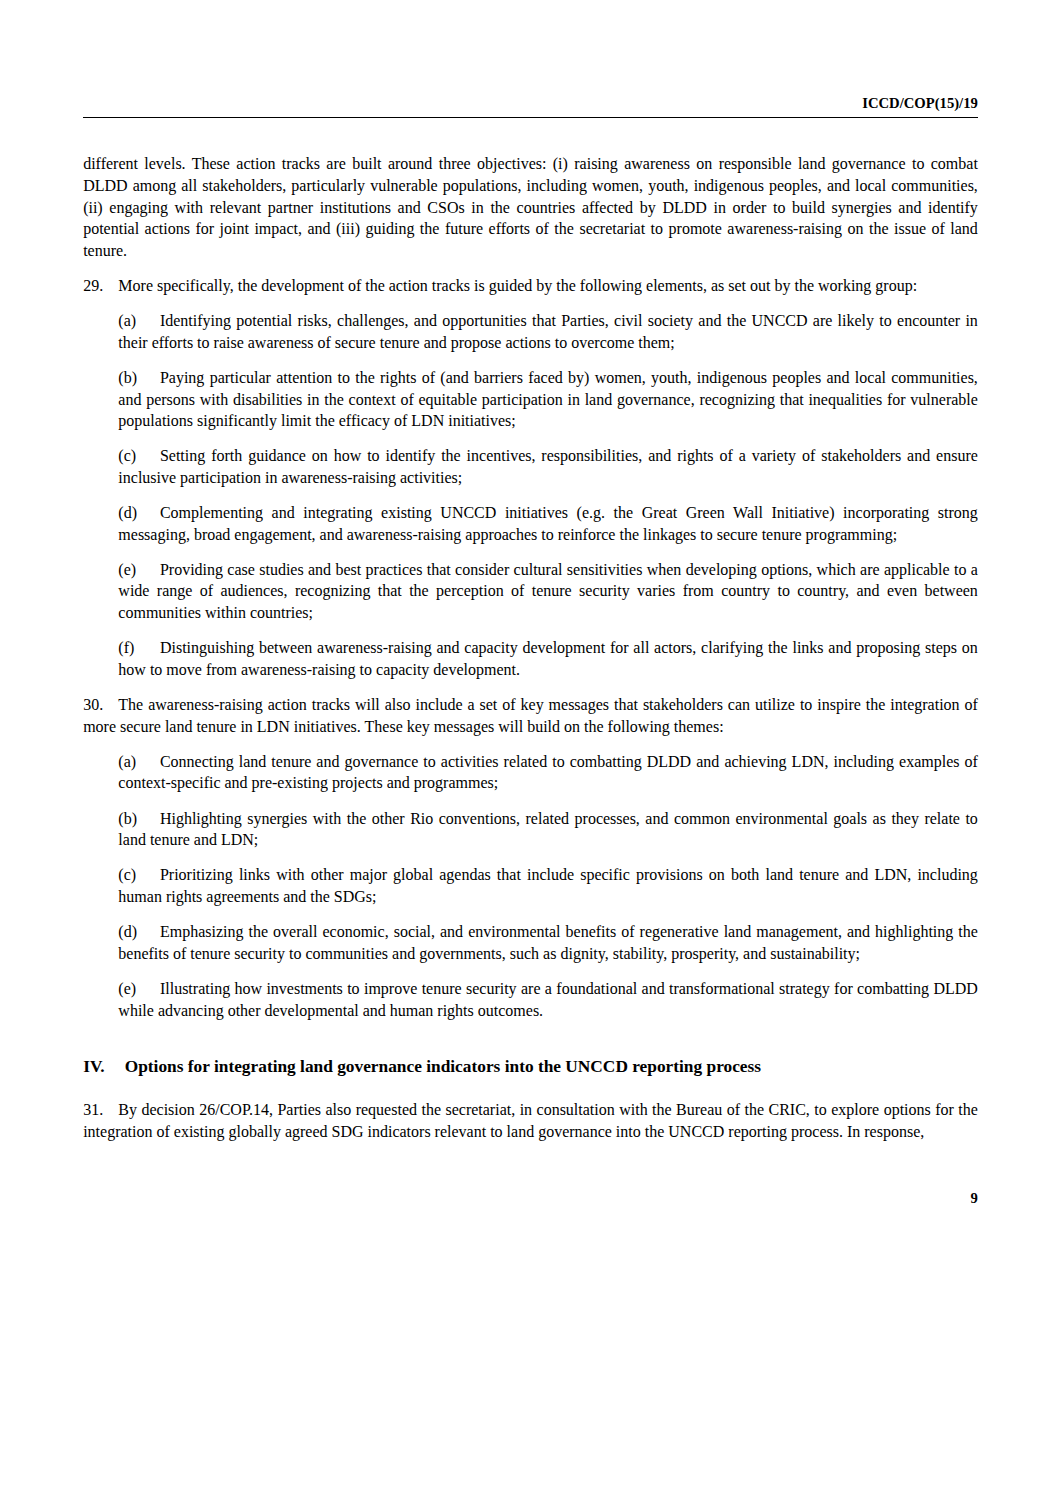ICCD/COP(15)/19
different levels. These action tracks are built around three objectives: (i) raising awareness on responsible land governance to combat DLDD among all stakeholders, particularly vulnerable populations, including women, youth, indigenous peoples, and local communities, (ii) engaging with relevant partner institutions and CSOs in the countries affected by DLDD in order to build synergies and identify potential actions for joint impact, and (iii) guiding the future efforts of the secretariat to promote awareness-raising on the issue of land tenure.
29. More specifically, the development of the action tracks is guided by the following elements, as set out by the working group:
(a) Identifying potential risks, challenges, and opportunities that Parties, civil society and the UNCCD are likely to encounter in their efforts to raise awareness of secure tenure and propose actions to overcome them;
(b) Paying particular attention to the rights of (and barriers faced by) women, youth, indigenous peoples and local communities, and persons with disabilities in the context of equitable participation in land governance, recognizing that inequalities for vulnerable populations significantly limit the efficacy of LDN initiatives;
(c) Setting forth guidance on how to identify the incentives, responsibilities, and rights of a variety of stakeholders and ensure inclusive participation in awareness-raising activities;
(d) Complementing and integrating existing UNCCD initiatives (e.g. the Great Green Wall Initiative) incorporating strong messaging, broad engagement, and awareness-raising approaches to reinforce the linkages to secure tenure programming;
(e) Providing case studies and best practices that consider cultural sensitivities when developing options, which are applicable to a wide range of audiences, recognizing that the perception of tenure security varies from country to country, and even between communities within countries;
(f) Distinguishing between awareness-raising and capacity development for all actors, clarifying the links and proposing steps on how to move from awareness-raising to capacity development.
30. The awareness-raising action tracks will also include a set of key messages that stakeholders can utilize to inspire the integration of more secure land tenure in LDN initiatives. These key messages will build on the following themes:
(a) Connecting land tenure and governance to activities related to combatting DLDD and achieving LDN, including examples of context-specific and pre-existing projects and programmes;
(b) Highlighting synergies with the other Rio conventions, related processes, and common environmental goals as they relate to land tenure and LDN;
(c) Prioritizing links with other major global agendas that include specific provisions on both land tenure and LDN, including human rights agreements and the SDGs;
(d) Emphasizing the overall economic, social, and environmental benefits of regenerative land management, and highlighting the benefits of tenure security to communities and governments, such as dignity, stability, prosperity, and sustainability;
(e) Illustrating how investments to improve tenure security are a foundational and transformational strategy for combatting DLDD while advancing other developmental and human rights outcomes.
IV. Options for integrating land governance indicators into the UNCCD reporting process
31. By decision 26/COP.14, Parties also requested the secretariat, in consultation with the Bureau of the CRIC, to explore options for the integration of existing globally agreed SDG indicators relevant to land governance into the UNCCD reporting process. In response,
9